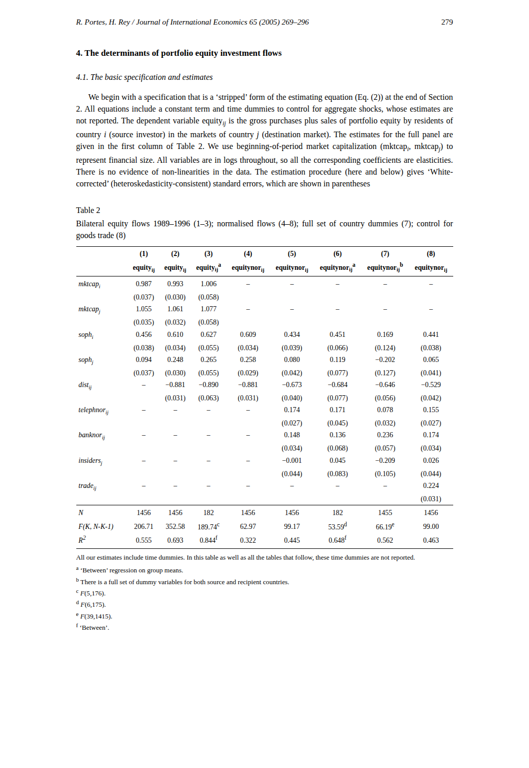R. Portes, H. Rey / Journal of International Economics 65 (2005) 269–296 279
4. The determinants of portfolio equity investment flows
4.1. The basic specification and estimates
We begin with a specification that is a ‘stripped’ form of the estimating equation (Eq. (2)) at the end of Section 2. All equations include a constant term and time dummies to control for aggregate shocks, whose estimates are not reported. The dependent variable equityij is the gross purchases plus sales of portfolio equity by residents of country i (source investor) in the markets of country j (destination market). The estimates for the full panel are given in the first column of Table 2. We use beginning-of-period market capitalization (mktcapi, mktcapj) to represent financial size. All variables are in logs throughout, so all the corresponding coefficients are elasticities. There is no evidence of non-linearities in the data. The estimation procedure (here and below) gives ‘White-corrected’ (heteroskedasticity-consistent) standard errors, which are shown in parentheses
Table 2
Bilateral equity flows 1989–1996 (1–3); normalised flows (4–8); full set of country dummies (7); control for goods trade (8)
| | (1) | (2) | (3) | (4) | (5) | (6) | (7) | (8) |
| --- | --- | --- | --- | --- | --- | --- | --- | --- |
| | equity ij | equity ij | equity ij a | equitynor ij | equitynor ij | equitynor ij a | equitynor ij b | equitynor ij |
| mktcap i | 0.987 | 0.993 | 1.006 | – | – | – | – | – |
| | (0.037) | (0.030) | (0.058) | | | | | |
| mktcap j | 1.055 | 1.061 | 1.077 | – | – | – | – | – |
| | (0.035) | (0.032) | (0.058) | | | | | |
| soph i | 0.456 | 0.610 | 0.627 | 0.609 | 0.434 | 0.451 | 0.169 | 0.441 |
| | (0.038) | (0.034) | (0.055) | (0.034) | (0.039) | (0.066) | (0.124) | (0.038) |
| soph j | 0.094 | 0.248 | 0.265 | 0.258 | 0.080 | 0.119 | −0.202 | 0.065 |
| | (0.037) | (0.030) | (0.055) | (0.029) | (0.042) | (0.077) | (0.127) | (0.041) |
| dist ij | – | −0.881 | −0.890 | −0.881 | −0.673 | −0.684 | −0.646 | −0.529 |
| | | (0.031) | (0.063) | (0.031) | (0.040) | (0.077) | (0.056) | (0.042) |
| telephnor ij | – | – | – | – | 0.174 | 0.171 | 0.078 | 0.155 |
| | | | | | (0.027) | (0.045) | (0.032) | (0.027) |
| banknor ij | – | – | – | – | 0.148 | 0.136 | 0.236 | 0.174 |
| | | | | | (0.034) | (0.068) | (0.057) | (0.034) |
| insiders j | – | – | – | – | −0.001 | 0.045 | −0.209 | 0.026 |
| | | | | | (0.044) | (0.083) | (0.105) | (0.044) |
| trade ij | – | – | – | – | – | – | – | 0.224 |
| | | | | | | | | (0.031) |
| N | 1456 | 1456 | 182 | 1456 | 1456 | 182 | 1455 | 1456 |
| F ( K , N - K -1) | 206.71 | 352.58 | 189.74 c | 62.97 | 99.17 | 53.59 d | 66.19 e | 99.00 |
| R 2 | 0.555 | 0.693 | 0.844 f | 0.322 | 0.445 | 0.648 f | 0.562 | 0.463 |
All our estimates include time dummies. In this table as well as all the tables that follow, these time dummies are not reported.
a ‘Between’ regression on group means.
b There is a full set of dummy variables for both source and recipient countries.
c F(5,176).
d F(6,175).
e F(39,1415).
f ‘Between’.